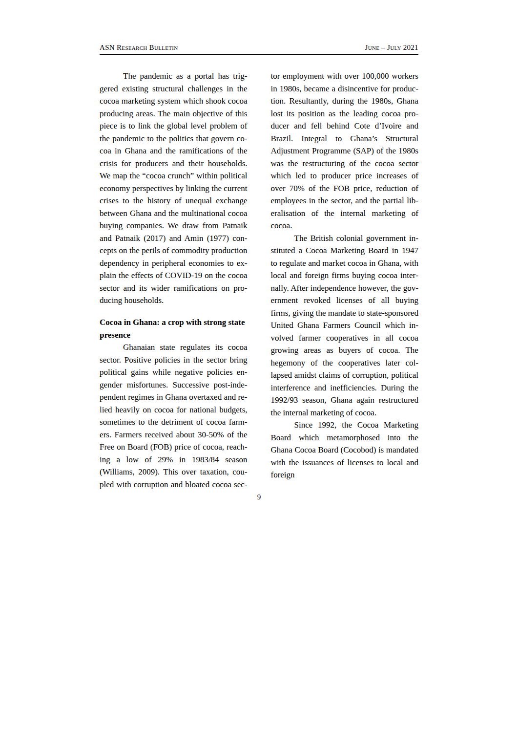ASN Research Bulletin June – July 2021
The pandemic as a portal has triggered existing structural challenges in the cocoa marketing system which shook cocoa producing areas. The main objective of this piece is to link the global level problem of the pandemic to the politics that govern cocoa in Ghana and the ramifications of the crisis for producers and their households. We map the “cocoa crunch” within political economy perspectives by linking the current crises to the history of unequal exchange between Ghana and the multinational cocoa buying companies. We draw from Patnaik and Patnaik (2017) and Amin (1977) concepts on the perils of commodity production dependency in peripheral economies to explain the effects of COVID-19 on the cocoa sector and its wider ramifications on producing households.
Cocoa in Ghana: a crop with strong state presence
Ghanaian state regulates its cocoa sector. Positive policies in the sector bring political gains while negative policies engender misfortunes. Successive post-independent regimes in Ghana overtaxed and relied heavily on cocoa for national budgets, sometimes to the detriment of cocoa farmers. Farmers received about 30-50% of the Free on Board (FOB) price of cocoa, reaching a low of 29% in 1983/84 season (Williams, 2009). This over taxation, coupled with corruption and bloated cocoa sector employment with over 100,000 workers in 1980s, became a disincentive for production. Resultantly, during the 1980s, Ghana lost its position as the leading cocoa producer and fell behind Cote d’Ivoire and Brazil. Integral to Ghana’s Structural Adjustment Programme (SAP) of the 1980s was the restructuring of the cocoa sector which led to producer price increases of over 70% of the FOB price, reduction of employees in the sector, and the partial liberalisation of the internal marketing of cocoa.
The British colonial government instituted a Cocoa Marketing Board in 1947 to regulate and market cocoa in Ghana, with local and foreign firms buying cocoa internally. After independence however, the government revoked licenses of all buying firms, giving the mandate to state-sponsored United Ghana Farmers Council which involved farmer cooperatives in all cocoa growing areas as buyers of cocoa. The hegemony of the cooperatives later collapsed amidst claims of corruption, political interference and inefficiencies. During the 1992/93 season, Ghana again restructured the internal marketing of cocoa.
Since 1992, the Cocoa Marketing Board which metamorphosed into the Ghana Cocoa Board (Cocobod) is mandated with the issuances of licenses to local and foreign
9